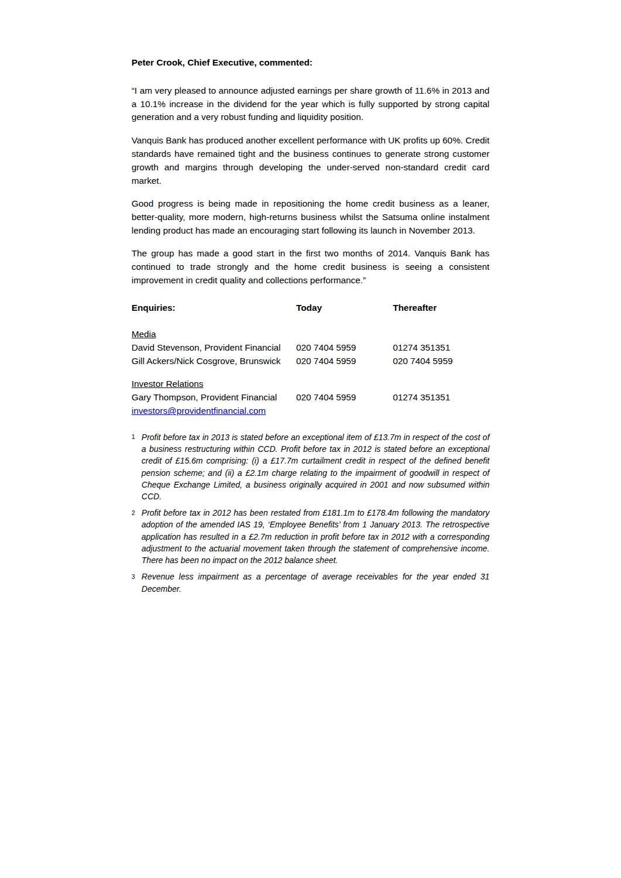Peter Crook, Chief Executive, commented:
“I am very pleased to announce adjusted earnings per share growth of 11.6% in 2013 and a 10.1% increase in the dividend for the year which is fully supported by strong capital generation and a very robust funding and liquidity position.
Vanquis Bank has produced another excellent performance with UK profits up 60%. Credit standards have remained tight and the business continues to generate strong customer growth and margins through developing the under-served non-standard credit card market.
Good progress is being made in repositioning the home credit business as a leaner, better-quality, more modern, high-returns business whilst the Satsuma online instalment lending product has made an encouraging start following its launch in November 2013.
The group has made a good start in the first two months of 2014. Vanquis Bank has continued to trade strongly and the home credit business is seeing a consistent improvement in credit quality and collections performance.”
| Enquiries: | Today | Thereafter |
| --- | --- | --- |
| Media | | |
| David Stevenson, Provident Financial | 020 7404 5959 | 01274 351351 |
| Gill Ackers/Nick Cosgrove, Brunswick | 020 7404 5959 | 020 7404 5959 |
| Investor Relations | | |
| Gary Thompson, Provident Financial | 020 7404 5959 | 01274 351351 |
| investors@providentfinancial.com | | |
1
Profit before tax in 2013 is stated before an exceptional item of £13.7m in respect of the cost of a business restructuring within CCD. Profit before tax in 2012 is stated before an exceptional credit of £15.6m comprising: (i) a £17.7m curtailment credit in respect of the defined benefit pension scheme; and (ii) a £2.1m charge relating to the impairment of goodwill in respect of Cheque Exchange Limited, a business originally acquired in 2001 and now subsumed within CCD.
2
Profit before tax in 2012 has been restated from £181.1m to £178.4m following the mandatory adoption of the amended IAS 19, ‘Employee Benefits’ from 1 January 2013. The retrospective application has resulted in a £2.7m reduction in profit before tax in 2012 with a corresponding adjustment to the actuarial movement taken through the statement of comprehensive income. There has been no impact on the 2012 balance sheet.
3
Revenue less impairment as a percentage of average receivables for the year ended 31 December.